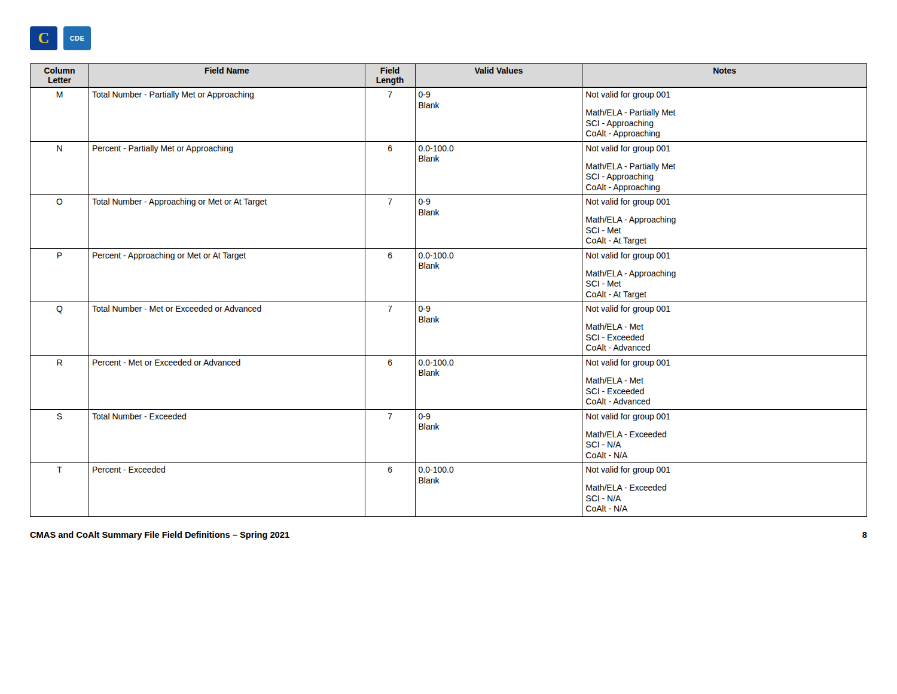| Column Letter | Field Name | Field Length | Valid Values | Notes |
| --- | --- | --- | --- | --- |
| M | Total Number - Partially Met or Approaching | 7 | 0-9 Blank | Not valid for group 001 Math/ELA - Partially Met SCI - Approaching CoAlt - Approaching |
| N | Percent - Partially Met or Approaching | 6 | 0.0-100.0 Blank | Not valid for group 001 Math/ELA - Partially Met SCI - Approaching CoAlt - Approaching |
| O | Total Number - Approaching or Met or At Target | 7 | 0-9 Blank | Not valid for group 001 Math/ELA - Approaching SCI - Met CoAlt - At Target |
| P | Percent - Approaching or Met or At Target | 6 | 0.0-100.0 Blank | Not valid for group 001 Math/ELA - Approaching SCI - Met CoAlt - At Target |
| Q | Total Number - Met or Exceeded or Advanced | 7 | 0-9 Blank | Not valid for group 001 Math/ELA - Met SCI - Exceeded CoAlt - Advanced |
| R | Percent - Met or Exceeded or Advanced | 6 | 0.0-100.0 Blank | Not valid for group 001 Math/ELA - Met SCI - Exceeded CoAlt - Advanced |
| S | Total Number - Exceeded | 7 | 0-9 Blank | Not valid for group 001 Math/ELA - Exceeded SCI - N/A CoAlt - N/A |
| T | Percent - Exceeded | 6 | 0.0-100.0 Blank | Not valid for group 001 Math/ELA - Exceeded SCI - N/A CoAlt - N/A |
CMAS and CoAlt Summary File Field Definitions – Spring 2021 8